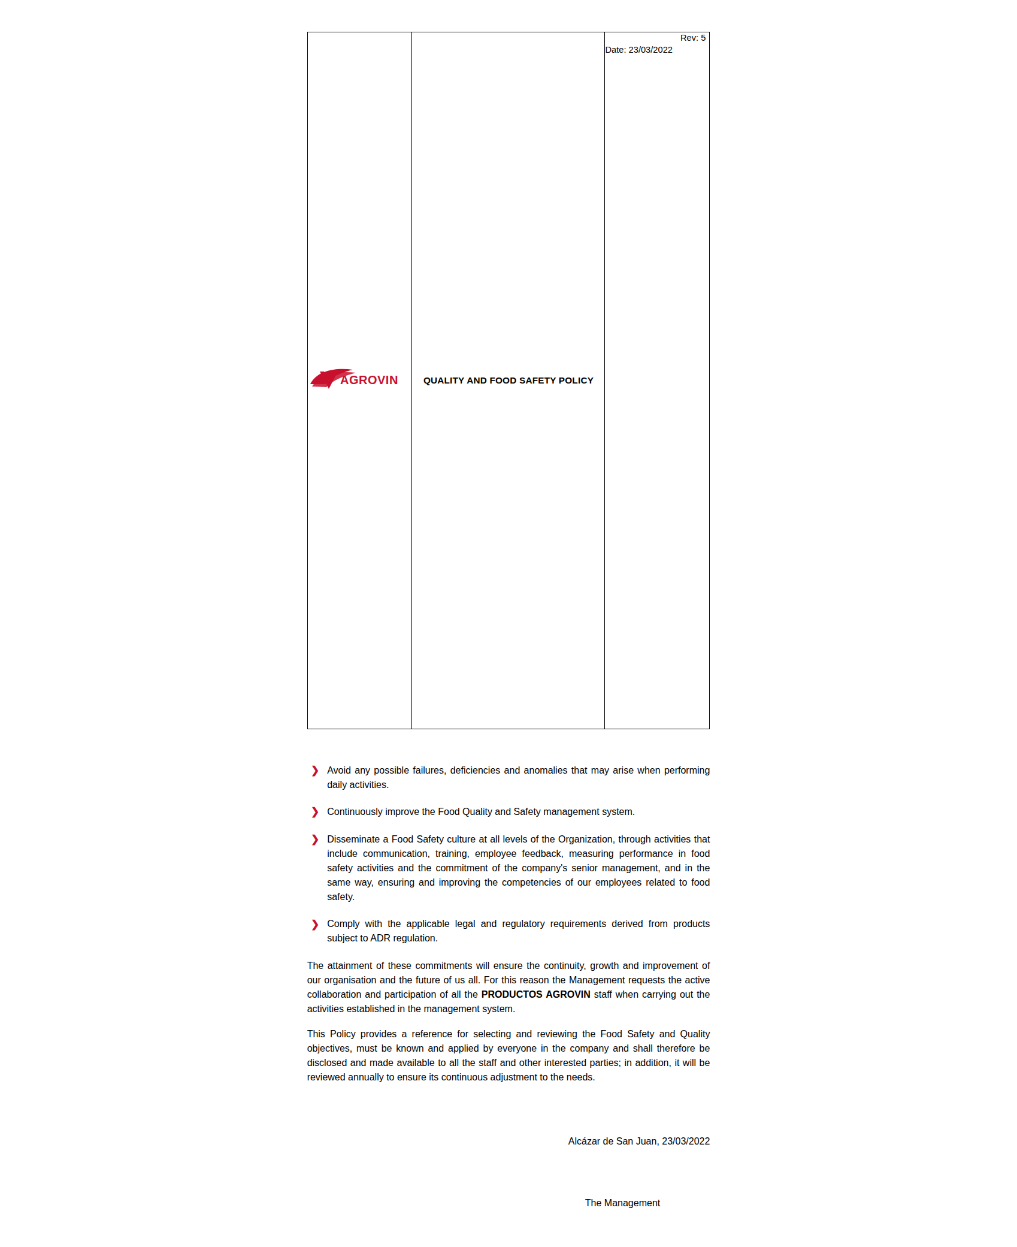| AGROVIN | QUALITY AND FOOD SAFETY POLICY | Rev: 5 Date: 23/03/2022 Page 2 of 2 |
Avoid any possible failures, deficiencies and anomalies that may arise when performing daily activities.
Continuously improve the Food Quality and Safety management system.
Disseminate a Food Safety culture at all levels of the Organization, through activities that include communication, training, employee feedback, measuring performance in food safety activities and the commitment of the company's senior management, and in the same way, ensuring and improving the competencies of our employees related to food safety.
Comply with the applicable legal and regulatory requirements derived from products subject to ADR regulation.
The attainment of these commitments will ensure the continuity, growth and improvement of our organisation and the future of us all. For this reason the Management requests the active collaboration and participation of all the PRODUCTOS AGROVIN staff when carrying out the activities established in the management system.
This Policy provides a reference for selecting and reviewing the Food Safety and Quality objectives, must be known and applied by everyone in the company and shall therefore be disclosed and made available to all the staff and other interested parties; in addition, it will be reviewed annually to ensure its continuous adjustment to the needs.
Alcázar de San Juan, 23/03/2022
The Management